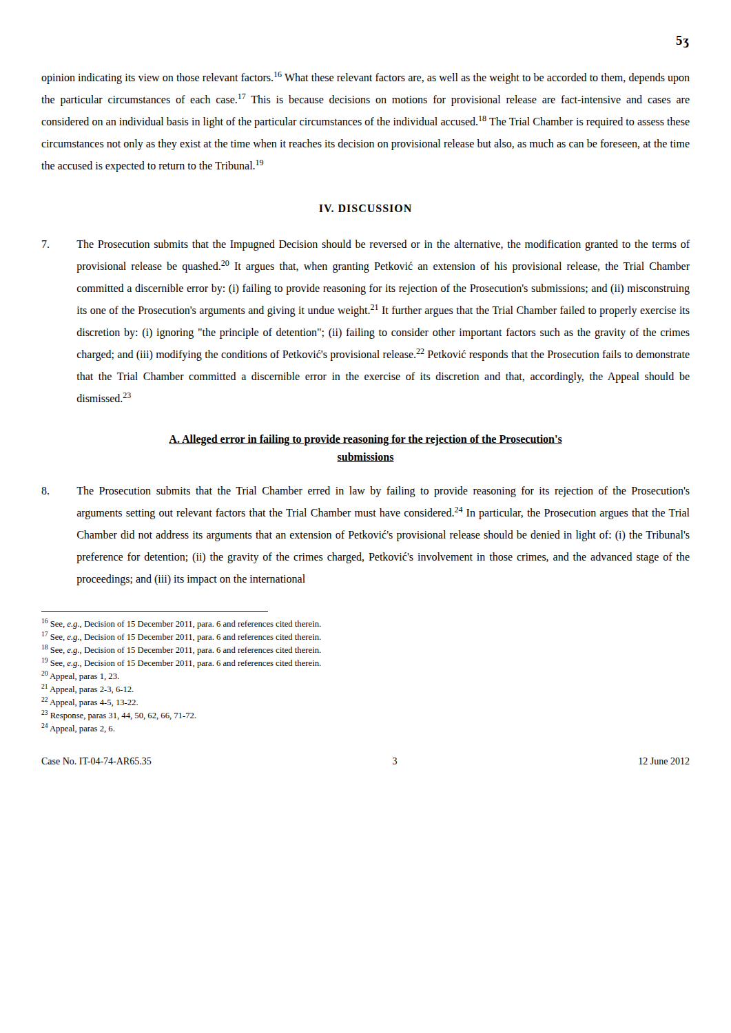5ʒ
opinion indicating its view on those relevant factors.16 What these relevant factors are, as well as the weight to be accorded to them, depends upon the particular circumstances of each case.17 This is because decisions on motions for provisional release are fact-intensive and cases are considered on an individual basis in light of the particular circumstances of the individual accused.18 The Trial Chamber is required to assess these circumstances not only as they exist at the time when it reaches its decision on provisional release but also, as much as can be foreseen, at the time the accused is expected to return to the Tribunal.19
IV. DISCUSSION
7.
The Prosecution submits that the Impugned Decision should be reversed or in the alternative, the modification granted to the terms of provisional release be quashed.20 It argues that, when granting Petković an extension of his provisional release, the Trial Chamber committed a discernible error by: (i) failing to provide reasoning for its rejection of the Prosecution's submissions; and (ii) misconstruing its one of the Prosecution's arguments and giving it undue weight.21 It further argues that the Trial Chamber failed to properly exercise its discretion by: (i) ignoring "the principle of detention"; (ii) failing to consider other important factors such as the gravity of the crimes charged; and (iii) modifying the conditions of Petković's provisional release.22 Petković responds that the Prosecution fails to demonstrate that the Trial Chamber committed a discernible error in the exercise of its discretion and that, accordingly, the Appeal should be dismissed.23
A. Alleged error in failing to provide reasoning for the rejection of the Prosecution's
submissions
8.
The Prosecution submits that the Trial Chamber erred in law by failing to provide reasoning for its rejection of the Prosecution's arguments setting out relevant factors that the Trial Chamber must have considered.24 In particular, the Prosecution argues that the Trial Chamber did not address its arguments that an extension of Petković's provisional release should be denied in light of: (i) the Tribunal's preference for detention; (ii) the gravity of the crimes charged, Petković's involvement in those crimes, and the advanced stage of the proceedings; and (iii) its impact on the international
16 See, e.g., Decision of 15 December 2011, para. 6 and references cited therein.
17 See, e.g., Decision of 15 December 2011, para. 6 and references cited therein.
18 See, e.g., Decision of 15 December 2011, para. 6 and references cited therein.
19 See, e.g., Decision of 15 December 2011, para. 6 and references cited therein.
20 Appeal, paras 1, 23.
21 Appeal, paras 2-3, 6-12.
22 Appeal, paras 4-5, 13-22.
23 Response, paras 31, 44, 50, 62, 66, 71-72.
24 Appeal, paras 2, 6.
Case No. IT-04-74-AR65.35
3
12 June 2012